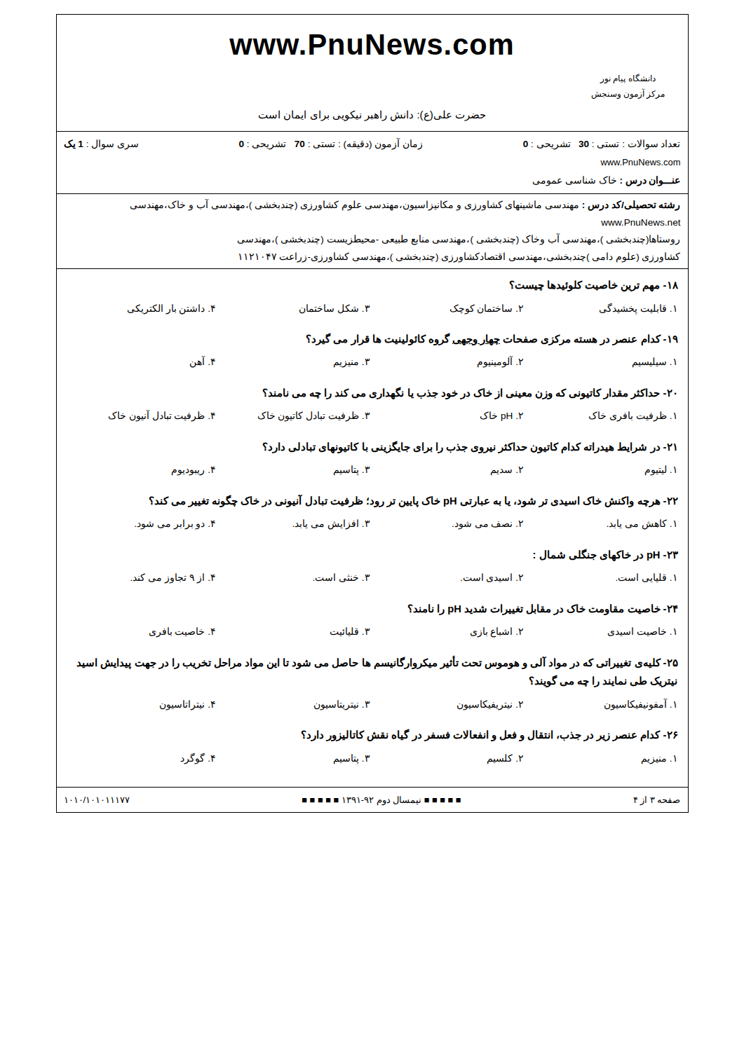www. PnuNews. com
دانشگاه پیام نور
مرکز آزمون وسنجش
حضرت علی(ع): دانش راهبر نیکویی برای ایمان است
تعداد سوالات : تستی : 30 تشریحی : 0
زمان آزمون (دقیقه) : تستی : 70 تشریحی : 0
سری سوال : 1 یک
www. PnuNews. com
عنـــوان درس : خاک شناسی عمومی
رشته تحصیلی/کد درس : مهندسی ماشینهای کشاورزی و مکانیزاسیون،مهندسی علوم کشاورزی (چندبخشی )،مهندسی آب و خاک،مهندسی www. PnuNews. net
روستاها(چندبخشی )،مهندسی آب وخاک (چندبخشی )،مهندسی منابع طبیعی -محیطزیست (چندبخشی )،مهندسی
کشاورزی (علوم دامی )چندبخشی،مهندسی اقتصادکشاورزی (چندبخشی )،مهندسی کشاورزی-زراعت ۱۱۲۱۰۴۷
۱۸- مهم ترین خاصیت کلوئیدها چیست؟
۱. قابلیت پخشیدگی
۲. ساختمان کوچک
۳. شکل ساختمان
۴. داشتن بار الکتریکی
۱۹- کدام عنصر در هسته مرکزی صفحات چهار وجهی گروه کائولینیت ها قرار می گیرد؟
۱. سیلیسیم
۲. آلومینیوم
۳. منیزیم
۴. آهن
۲۰- حداکثر مقدار کاتیونی که وزن معینی از خاک در خود جذب یا نگهداری می کند را چه می نامند؟
۱. ظرفیت بافری خاک
۲. pH خاک
۳. ظرفیت تبادل کاتیون خاک
۴. ظرفیت تبادل آنیون خاک
۲۱- در شرایط هیدراته کدام کاتیون حداکثر نیروی جذب را برای جایگزینی با کاتیونهای تبادلی دارد؟
۱. لیتیوم
۲. سدیم
۳. پتاسیم
۴. ریبودیوم
۲۲- هرچه واکنش خاک اسیدی تر شود، یا به عبارتی pH خاک پایین تر رود؛ ظرفیت تبادل آنیونی در خاک چگونه تغییر می کند؟
۱. کاهش می یابد.
۲. نصف می شود.
۳. افزایش می یابد.
۴. دو برابر می شود.
۲۳- pH در خاکهای جنگلی شمال :
۱. قلیایی است.
۲. اسیدی است.
۳. خنثی است.
۴. از ۹ تجاوز می کند.
۲۴- خاصیت مقاومت خاک در مقابل تغییرات شدید pH را نامند؟
۱. خاصیت اسیدی
۲. اشباع بازی
۳. قلیائیت
۴. خاصیت بافری
۲۵- کلیه‌ی تغییراتی که در مواد آلی و هوموس تحت تأثیر میکروارگانیسم ها حاصل می شود تا این مواد مراحل تخریب را در جهت پیدایش اسید نیتریک طی نمایند را چه می گویند؟
۱. آمفونیفیکاسیون
۲. نیتریفیکاسیون
۳. نیتریتاسیون
۴. نیتراتاسیون
۲۶- کدام عنصر زیر در جذب، انتقال و فعل و انفعالات فسفر در گیاه نقش کاتالیزور دارد؟
۱. منیزیم
۲. کلسیم
۳. پتاسیم
۴. گوگرد
صفحه ۳ از ۴
■ ■ ■ ■ ■ نیمسال دوم ۹۲-۱۳۹۱ ■ ■ ■ ■ ■
۱۰۱۰/۱۰۱۰۱۱۱۷۷